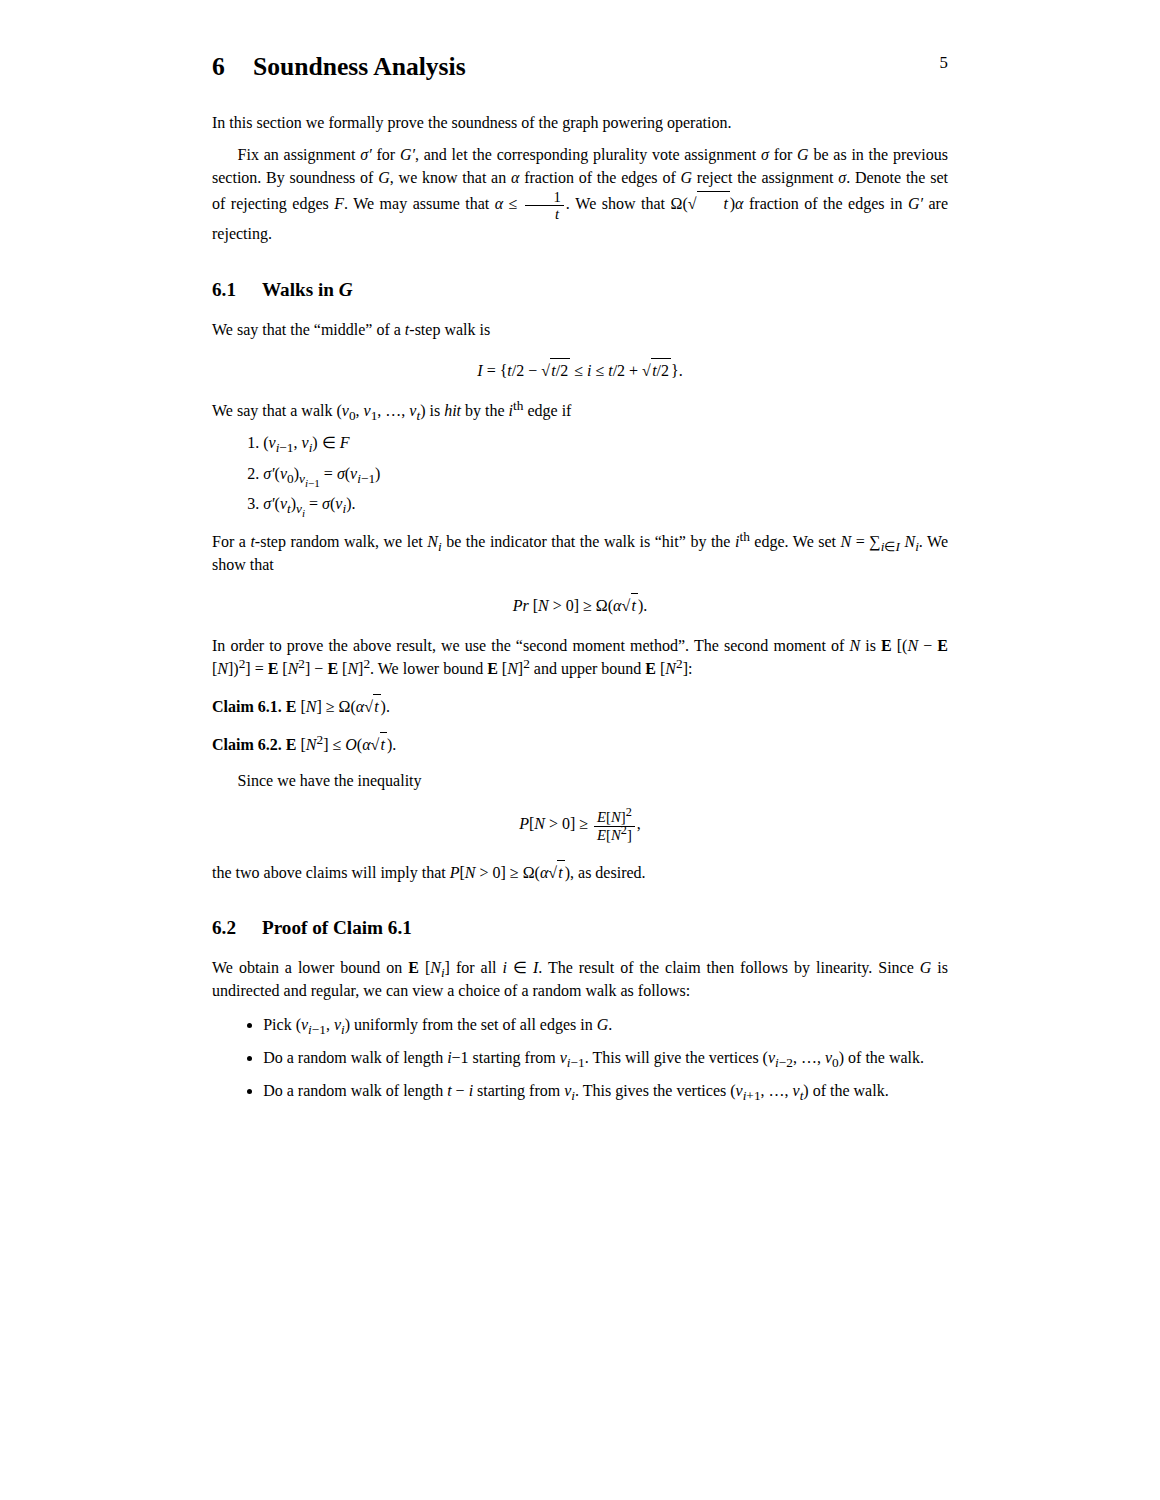5
6 Soundness Analysis
In this section we formally prove the soundness of the graph powering operation.
Fix an assignment σ′ for G′, and let the corresponding plurality vote assignment σ for G be as in the previous section. By soundness of G, we know that an α fraction of the edges of G reject the assignment σ. Denote the set of rejecting edges F. We may assume that α ≤ 1 t. We show that Ω(√t)α fraction of the edges in G′ are rejecting.
6.1 Walks in G
We say that the “middle” of a t-step walk is
I = {t/2 − √t/2 ≤ i ≤ t/2 + √t/2}.
We say that a walk (v0, v1, …, vt) is hit by the ith edge if
(vi−1, vi) ∈ F
σ′(v0)vi−1 = σ(vi−1)
σ′(vt)vi = σ(vi).
For a t-step random walk, we let Ni be the indicator that the walk is “hit” by the ith edge. We set N = ∑i∈I Ni. We show that
Pr [N > 0] ≥ Ω(α√t).
In order to prove the above result, we use the “second moment method”. The second moment of N is E [(N − E [N])2] = E [N2] − E [N]2. We lower bound E [N]2 and upper bound E [N2]:
Claim 6.1. E [N] ≥ Ω(α√t).
Claim 6.2. E [N2] ≤ O(α√t).
Since we have the inequality
P[N > 0] ≥ E[N]2 E[N2],
the two above claims will imply that P[N > 0] ≥ Ω(α√t), as desired.
6.2 Proof of Claim 6.1
We obtain a lower bound on E [Ni] for all i ∈ I. The result of the claim then follows by linearity. Since G is undirected and regular, we can view a choice of a random walk as follows:
Pick (vi−1, vi) uniformly from the set of all edges in G.
Do a random walk of length i−1 starting from vi−1. This will give the vertices (vi−2, …, v0) of the walk.
Do a random walk of length t − i starting from vi. This gives the vertices (vi+1, …, vt) of the walk.